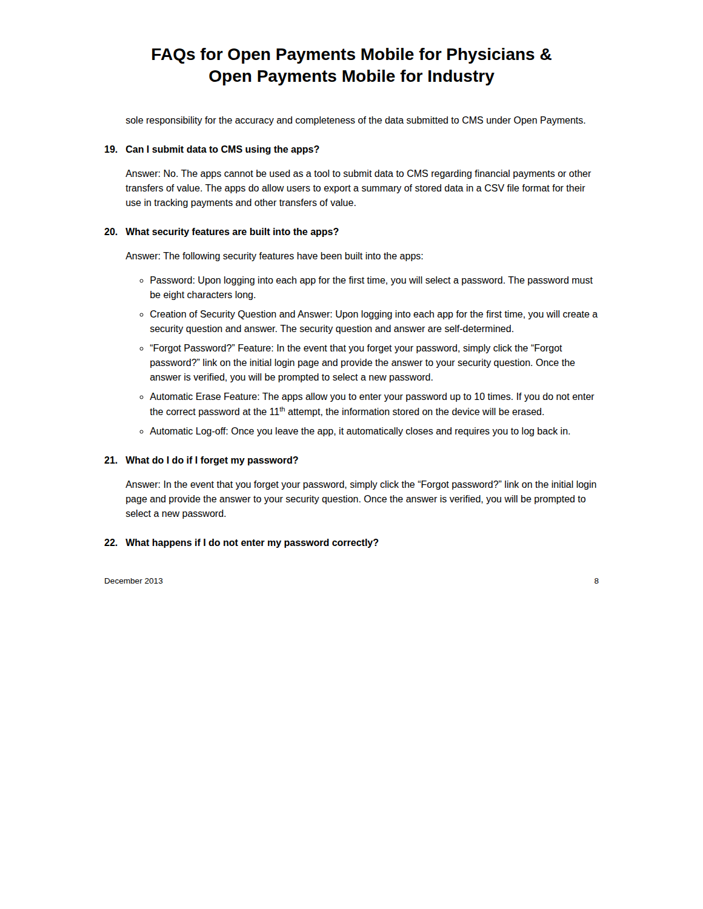FAQs for Open Payments Mobile for Physicians &
Open Payments Mobile for Industry
sole responsibility for the accuracy and completeness of the data submitted to CMS under Open Payments.
Can I submit data to CMS using the apps? Answer: No. The apps cannot be used as a tool to submit data to CMS regarding financial payments or other transfers of value. The apps do allow users to export a summary of stored data in a CSV file format for their use in tracking payments and other transfers of value.
What security features are built into the apps? Answer: The following security features have been built into the apps:
Password: Upon logging into each app for the first time, you will select a password. The password must be eight characters long.
Creation of Security Question and Answer: Upon logging into each app for the first time, you will create a security question and answer. The security question and answer are self-determined.
“Forgot Password?” Feature: In the event that you forget your password, simply click the “Forgot password?” link on the initial login page and provide the answer to your security question. Once the answer is verified, you will be prompted to select a new password.
Automatic Erase Feature: The apps allow you to enter your password up to 10 times. If you do not enter the correct password at the 11th attempt, the information stored on the device will be erased.
Automatic Log-off: Once you leave the app, it automatically closes and requires you to log back in.
What do I do if I forget my password? Answer: In the event that you forget your password, simply click the “Forgot password?” link on the initial login page and provide the answer to your security question. Once the answer is verified, you will be prompted to select a new password.
What happens if I do not enter my password correctly?
December 2013 8